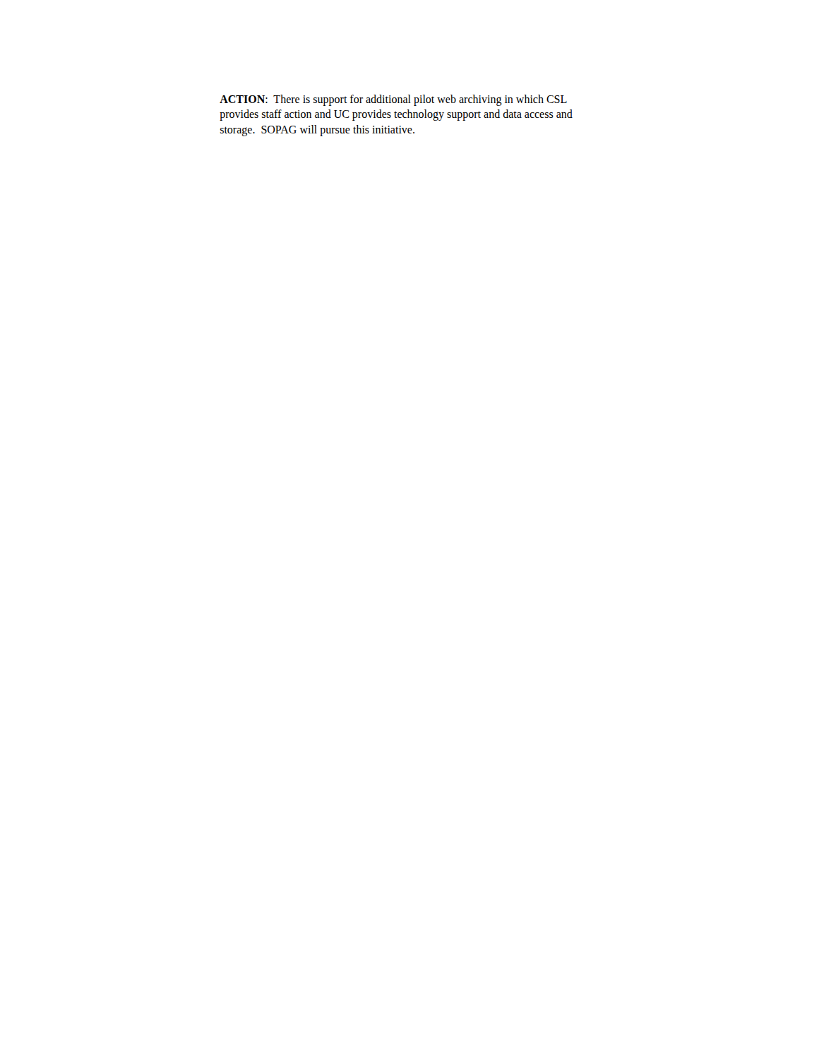ACTION: There is support for additional pilot web archiving in which CSL provides staff action and UC provides technology support and data access and storage. SOPAG will pursue this initiative.